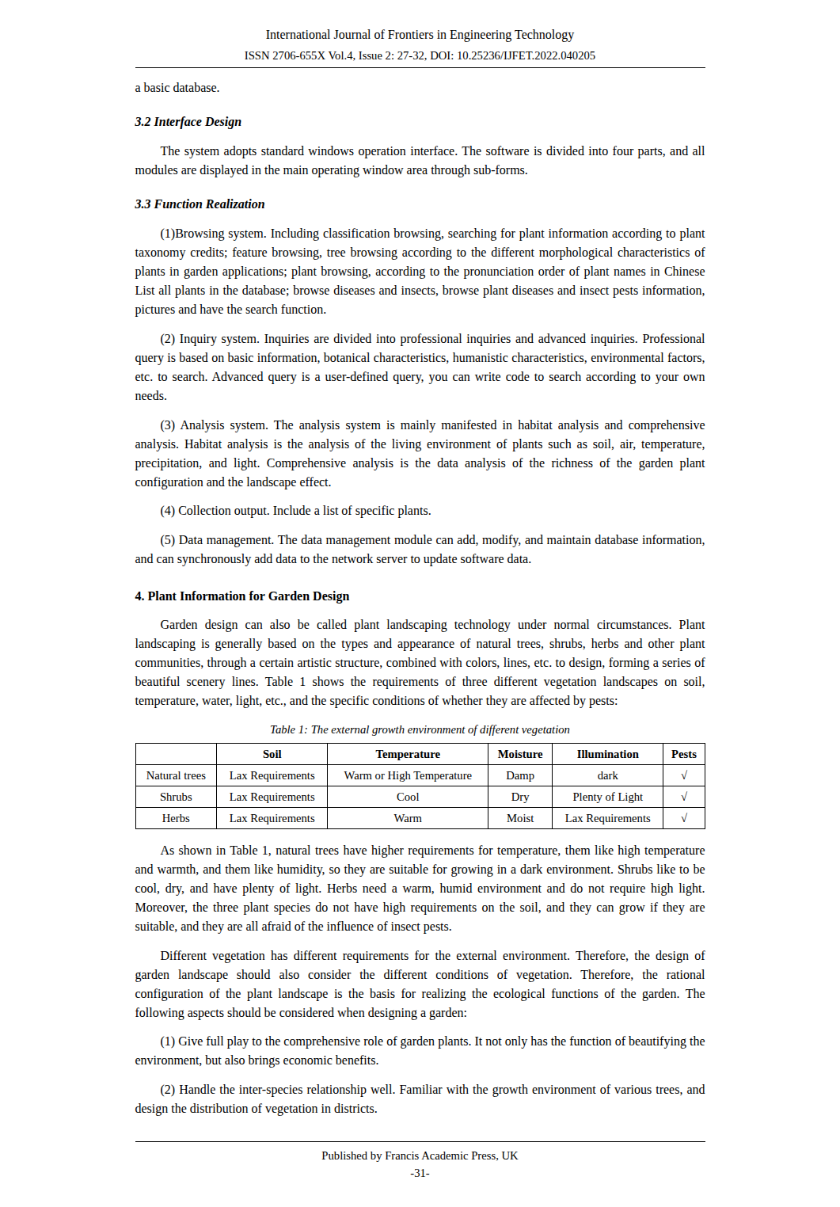International Journal of Frontiers in Engineering Technology
ISSN 2706-655X Vol.4, Issue 2: 27-32, DOI: 10.25236/IJFET.2022.040205
a basic database.
3.2 Interface Design
The system adopts standard windows operation interface. The software is divided into four parts, and all modules are displayed in the main operating window area through sub-forms.
3.3 Function Realization
(1)Browsing system. Including classification browsing, searching for plant information according to plant taxonomy credits; feature browsing, tree browsing according to the different morphological characteristics of plants in garden applications; plant browsing, according to the pronunciation order of plant names in Chinese List all plants in the database; browse diseases and insects, browse plant diseases and insect pests information, pictures and have the search function.
(2) Inquiry system. Inquiries are divided into professional inquiries and advanced inquiries. Professional query is based on basic information, botanical characteristics, humanistic characteristics, environmental factors, etc. to search. Advanced query is a user-defined query, you can write code to search according to your own needs.
(3) Analysis system. The analysis system is mainly manifested in habitat analysis and comprehensive analysis. Habitat analysis is the analysis of the living environment of plants such as soil, air, temperature, precipitation, and light. Comprehensive analysis is the data analysis of the richness of the garden plant configuration and the landscape effect.
(4) Collection output. Include a list of specific plants.
(5) Data management. The data management module can add, modify, and maintain database information, and can synchronously add data to the network server to update software data.
4. Plant Information for Garden Design
Garden design can also be called plant landscaping technology under normal circumstances. Plant landscaping is generally based on the types and appearance of natural trees, shrubs, herbs and other plant communities, through a certain artistic structure, combined with colors, lines, etc. to design, forming a series of beautiful scenery lines. Table 1 shows the requirements of three different vegetation landscapes on soil, temperature, water, light, etc., and the specific conditions of whether they are affected by pests:
Table 1: The external growth environment of different vegetation
| | Soil | Temperature | Moisture | Illumination | Pests |
| --- | --- | --- | --- | --- | --- |
| Natural trees | Lax Requirements | Warm or High Temperature | Damp | dark | √ |
| Shrubs | Lax Requirements | Cool | Dry | Plenty of Light | √ |
| Herbs | Lax Requirements | Warm | Moist | Lax Requirements | √ |
As shown in Table 1, natural trees have higher requirements for temperature, them like high temperature and warmth, and them like humidity, so they are suitable for growing in a dark environment. Shrubs like to be cool, dry, and have plenty of light. Herbs need a warm, humid environment and do not require high light. Moreover, the three plant species do not have high requirements on the soil, and they can grow if they are suitable, and they are all afraid of the influence of insect pests.
Different vegetation has different requirements for the external environment. Therefore, the design of garden landscape should also consider the different conditions of vegetation. Therefore, the rational configuration of the plant landscape is the basis for realizing the ecological functions of the garden. The following aspects should be considered when designing a garden:
(1) Give full play to the comprehensive role of garden plants. It not only has the function of beautifying the environment, but also brings economic benefits.
(2) Handle the inter-species relationship well. Familiar with the growth environment of various trees, and design the distribution of vegetation in districts.
Published by Francis Academic Press, UK
-31-